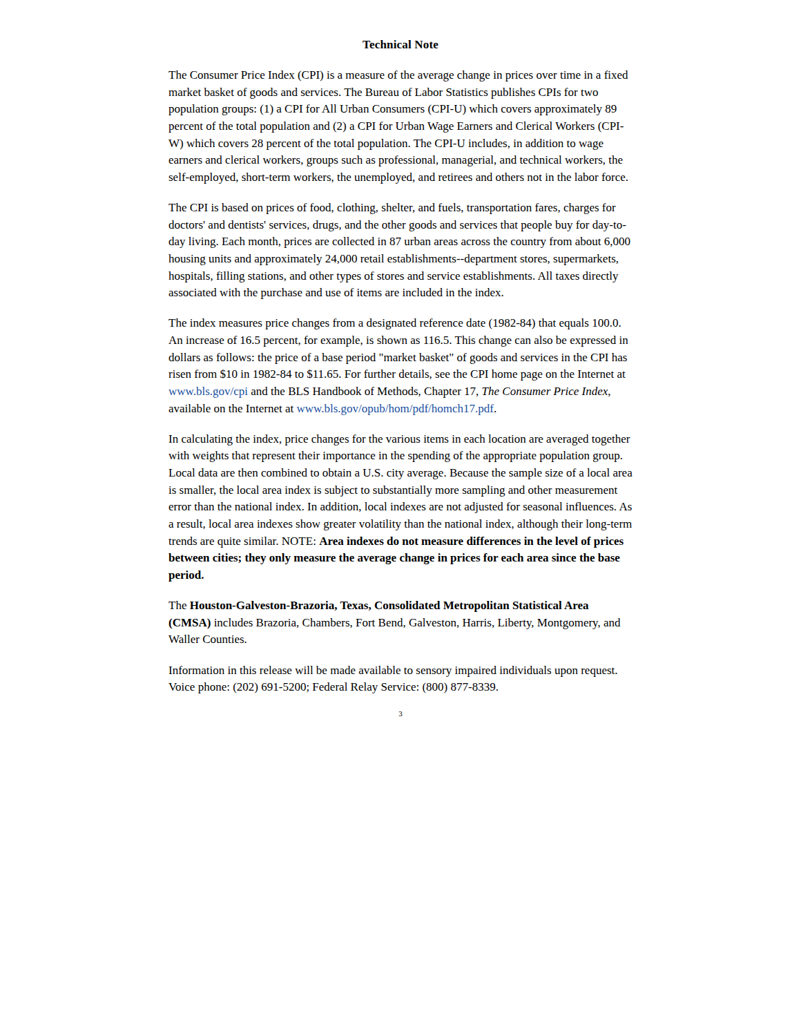Technical Note
The Consumer Price Index (CPI) is a measure of the average change in prices over time in a fixed market basket of goods and services. The Bureau of Labor Statistics publishes CPIs for two population groups: (1) a CPI for All Urban Consumers (CPI-U) which covers approximately 89 percent of the total population and (2) a CPI for Urban Wage Earners and Clerical Workers (CPI-W) which covers 28 percent of the total population. The CPI-U includes, in addition to wage earners and clerical workers, groups such as professional, managerial, and technical workers, the self-employed, short-term workers, the unemployed, and retirees and others not in the labor force.
The CPI is based on prices of food, clothing, shelter, and fuels, transportation fares, charges for doctors' and dentists' services, drugs, and the other goods and services that people buy for day-to-day living. Each month, prices are collected in 87 urban areas across the country from about 6,000 housing units and approximately 24,000 retail establishments--department stores, supermarkets, hospitals, filling stations, and other types of stores and service establishments. All taxes directly associated with the purchase and use of items are included in the index.
The index measures price changes from a designated reference date (1982-84) that equals 100.0. An increase of 16.5 percent, for example, is shown as 116.5. This change can also be expressed in dollars as follows: the price of a base period "market basket" of goods and services in the CPI has risen from $10 in 1982-84 to $11.65. For further details, see the CPI home page on the Internet at www.bls.gov/cpi and the BLS Handbook of Methods, Chapter 17, The Consumer Price Index, available on the Internet at www.bls.gov/opub/hom/pdf/homch17.pdf.
In calculating the index, price changes for the various items in each location are averaged together with weights that represent their importance in the spending of the appropriate population group. Local data are then combined to obtain a U.S. city average. Because the sample size of a local area is smaller, the local area index is subject to substantially more sampling and other measurement error than the national index. In addition, local indexes are not adjusted for seasonal influences. As a result, local area indexes show greater volatility than the national index, although their long-term trends are quite similar. NOTE: Area indexes do not measure differences in the level of prices between cities; they only measure the average change in prices for each area since the base period.
The Houston-Galveston-Brazoria, Texas, Consolidated Metropolitan Statistical Area (CMSA) includes Brazoria, Chambers, Fort Bend, Galveston, Harris, Liberty, Montgomery, and Waller Counties.
Information in this release will be made available to sensory impaired individuals upon request. Voice phone: (202) 691-5200; Federal Relay Service: (800) 877-8339.
3